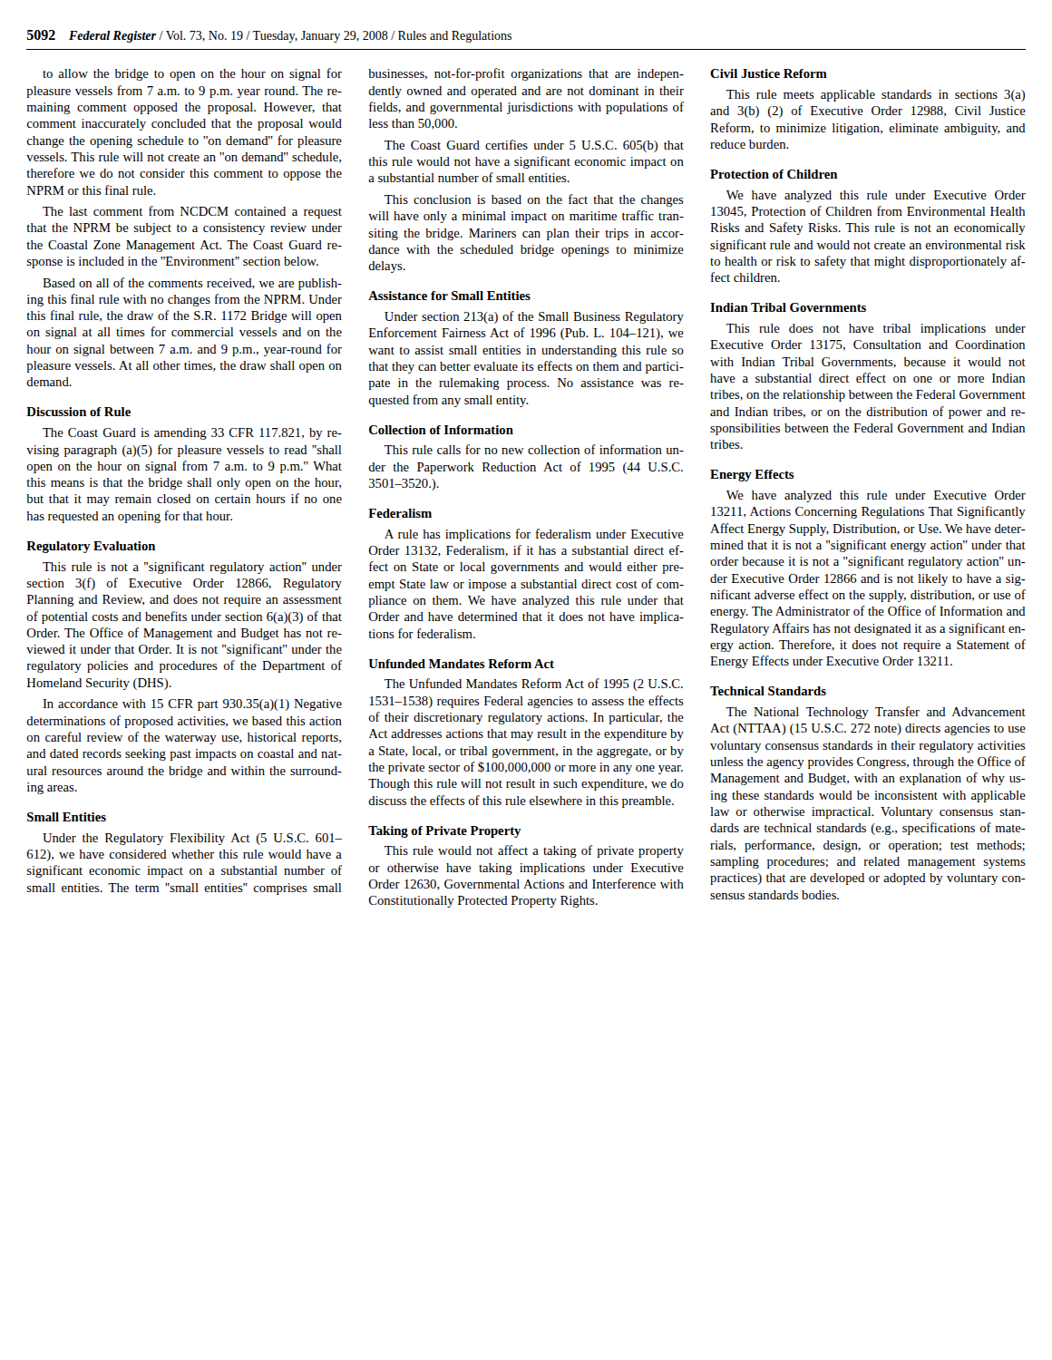5092 Federal Register / Vol. 73, No. 19 / Tuesday, January 29, 2008 / Rules and Regulations
to allow the bridge to open on the hour on signal for pleasure vessels from 7 a.m. to 9 p.m. year round. The remaining comment opposed the proposal. However, that comment inaccurately concluded that the proposal would change the opening schedule to ''on demand'' for pleasure vessels. This rule will not create an ''on demand'' schedule, therefore we do not consider this comment to oppose the NPRM or this final rule.
The last comment from NCDCM contained a request that the NPRM be subject to a consistency review under the Coastal Zone Management Act. The Coast Guard response is included in the ''Environment'' section below.
Based on all of the comments received, we are publishing this final rule with no changes from the NPRM. Under this final rule, the draw of the S.R. 1172 Bridge will open on signal at all times for commercial vessels and on the hour on signal between 7 a.m. and 9 p.m., year-round for pleasure vessels. At all other times, the draw shall open on demand.
Discussion of Rule
The Coast Guard is amending 33 CFR 117.821, by revising paragraph (a)(5) for pleasure vessels to read ''shall open on the hour on signal from 7 a.m. to 9 p.m.'' What this means is that the bridge shall only open on the hour, but that it may remain closed on certain hours if no one has requested an opening for that hour.
Regulatory Evaluation
This rule is not a ''significant regulatory action'' under section 3(f) of Executive Order 12866, Regulatory Planning and Review, and does not require an assessment of potential costs and benefits under section 6(a)(3) of that Order. The Office of Management and Budget has not reviewed it under that Order. It is not ''significant'' under the regulatory policies and procedures of the Department of Homeland Security (DHS).
In accordance with 15 CFR part 930.35(a)(1) Negative determinations of proposed activities, we based this action on careful review of the waterway use, historical reports, and dated records seeking past impacts on coastal and natural resources around the bridge and within the surrounding areas.
Small Entities
Under the Regulatory Flexibility Act (5 U.S.C. 601–612), we have considered whether this rule would have a significant economic impact on a substantial number of small entities. The term ''small entities'' comprises small businesses, not-for-profit organizations that are independently owned and operated and are not dominant in their fields, and governmental jurisdictions with populations of less than 50,000.
The Coast Guard certifies under 5 U.S.C. 605(b) that this rule would not have a significant economic impact on a substantial number of small entities.
This conclusion is based on the fact that the changes will have only a minimal impact on maritime traffic transiting the bridge. Mariners can plan their trips in accordance with the scheduled bridge openings to minimize delays.
Assistance for Small Entities
Under section 213(a) of the Small Business Regulatory Enforcement Fairness Act of 1996 (Pub. L. 104–121), we want to assist small entities in understanding this rule so that they can better evaluate its effects on them and participate in the rulemaking process. No assistance was requested from any small entity.
Collection of Information
This rule calls for no new collection of information under the Paperwork Reduction Act of 1995 (44 U.S.C. 3501–3520.).
Federalism
A rule has implications for federalism under Executive Order 13132, Federalism, if it has a substantial direct effect on State or local governments and would either preempt State law or impose a substantial direct cost of compliance on them. We have analyzed this rule under that Order and have determined that it does not have implications for federalism.
Unfunded Mandates Reform Act
The Unfunded Mandates Reform Act of 1995 (2 U.S.C. 1531–1538) requires Federal agencies to assess the effects of their discretionary regulatory actions. In particular, the Act addresses actions that may result in the expenditure by a State, local, or tribal government, in the aggregate, or by the private sector of $100,000,000 or more in any one year. Though this rule will not result in such expenditure, we do discuss the effects of this rule elsewhere in this preamble.
Taking of Private Property
This rule would not affect a taking of private property or otherwise have taking implications under Executive Order 12630, Governmental Actions and Interference with Constitutionally Protected Property Rights.
Civil Justice Reform
This rule meets applicable standards in sections 3(a) and 3(b) (2) of Executive Order 12988, Civil Justice Reform, to minimize litigation, eliminate ambiguity, and reduce burden.
Protection of Children
We have analyzed this rule under Executive Order 13045, Protection of Children from Environmental Health Risks and Safety Risks. This rule is not an economically significant rule and would not create an environmental risk to health or risk to safety that might disproportionately affect children.
Indian Tribal Governments
This rule does not have tribal implications under Executive Order 13175, Consultation and Coordination with Indian Tribal Governments, because it would not have a substantial direct effect on one or more Indian tribes, on the relationship between the Federal Government and Indian tribes, or on the distribution of power and responsibilities between the Federal Government and Indian tribes.
Energy Effects
We have analyzed this rule under Executive Order 13211, Actions Concerning Regulations That Significantly Affect Energy Supply, Distribution, or Use. We have determined that it is not a ''significant energy action'' under that order because it is not a ''significant regulatory action'' under Executive Order 12866 and is not likely to have a significant adverse effect on the supply, distribution, or use of energy. The Administrator of the Office of Information and Regulatory Affairs has not designated it as a significant energy action. Therefore, it does not require a Statement of Energy Effects under Executive Order 13211.
Technical Standards
The National Technology Transfer and Advancement Act (NTTAA) (15 U.S.C. 272 note) directs agencies to use voluntary consensus standards in their regulatory activities unless the agency provides Congress, through the Office of Management and Budget, with an explanation of why using these standards would be inconsistent with applicable law or otherwise impractical. Voluntary consensus standards are technical standards (e.g., specifications of materials, performance, design, or operation; test methods; sampling procedures; and related management systems practices) that are developed or adopted by voluntary consensus standards bodies.